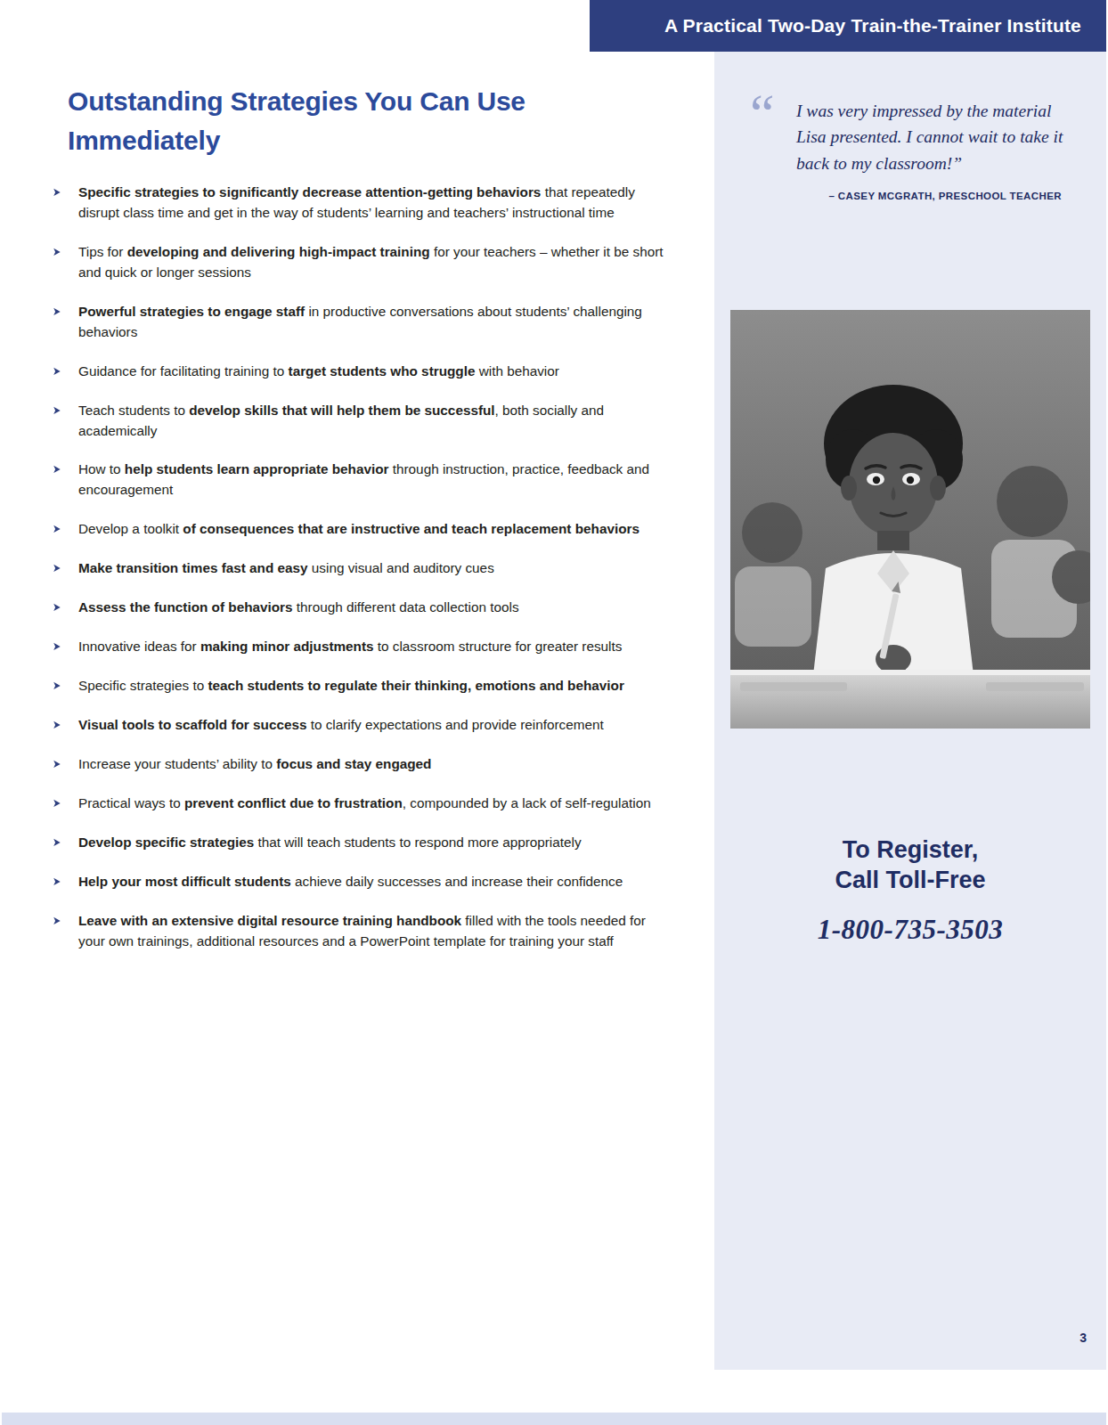A Practical Two-Day Train-the-Trainer Institute
Outstanding Strategies You Can Use Immediately
Specific strategies to significantly decrease attention-getting behaviors that repeatedly disrupt class time and get in the way of students’ learning and teachers’ instructional time
Tips for developing and delivering high-impact training for your teachers – whether it be short and quick or longer sessions
Powerful strategies to engage staff in productive conversations about students’ challenging behaviors
Guidance for facilitating training to target students who struggle with behavior
Teach students to develop skills that will help them be successful, both socially and academically
How to help students learn appropriate behavior through instruction, practice, feedback and encouragement
Develop a toolkit of consequences that are instructive and teach replacement behaviors
Make transition times fast and easy using visual and auditory cues
Assess the function of behaviors through different data collection tools
Innovative ideas for making minor adjustments to classroom structure for greater results
Specific strategies to teach students to regulate their thinking, emotions and behavior
Visual tools to scaffold for success to clarify expectations and provide reinforcement
Increase your students’ ability to focus and stay engaged
Practical ways to prevent conflict due to frustration, compounded by a lack of self-regulation
Develop specific strategies that will teach students to respond more appropriately
Help your most difficult students achieve daily successes and increase their confidence
Leave with an extensive digital resource training handbook filled with the tools needed for your own trainings, additional resources and a PowerPoint template for training your staff
“ I was very impressed by the material Lisa presented. I cannot wait to take it back to my classroom!”
– CASEY MCGRATH, PRESCHOOL TEACHER
To Register,
Call Toll-Free
1-800-735-3503
3